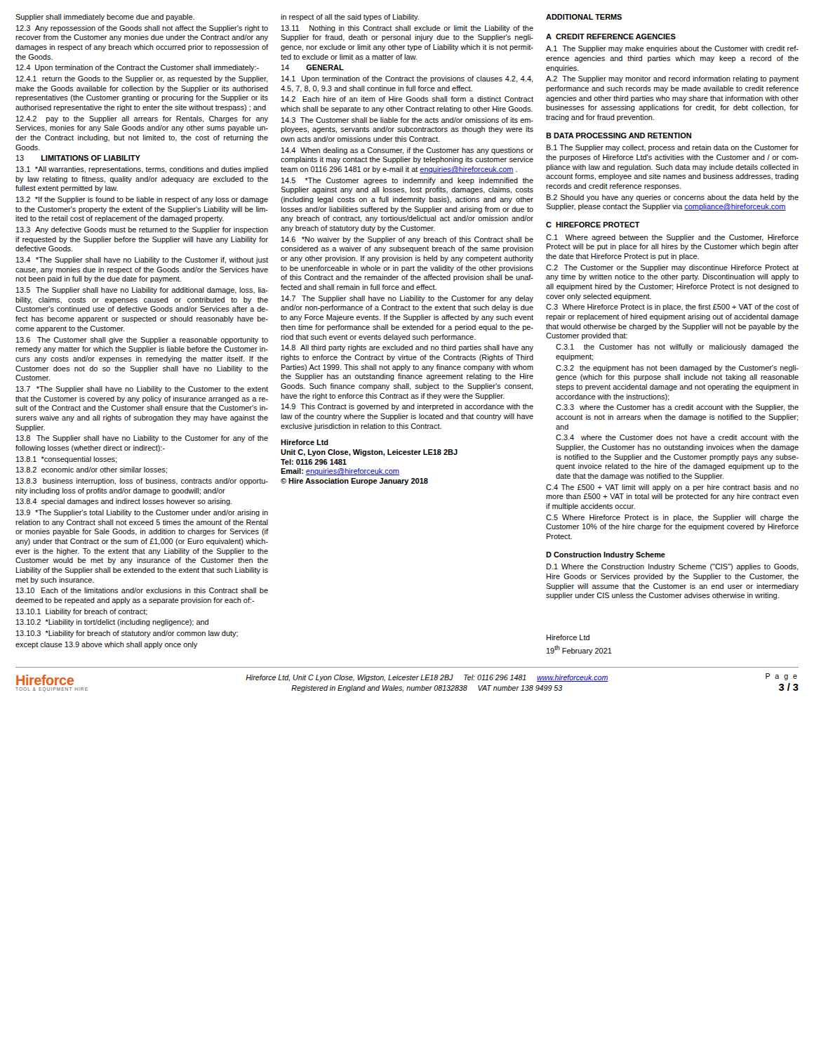Supplier shall immediately become due and payable.
12.3 Any repossession of the Goods shall not affect the Supplier's right to recover from the Customer any monies due under the Contract and/or any damages in respect of any breach which occurred prior to repossession of the Goods.
12.4 Upon termination of the Contract the Customer shall immediately:-
12.4.1 return the Goods to the Supplier or, as requested by the Supplier, make the Goods available for collection by the Supplier or its authorised representatives (the Customer granting or procuring for the Supplier or its authorised representative the right to enter the site without trespass) ; and
12.4.2 pay to the Supplier all arrears for Rentals, Charges for any Services, monies for any Sale Goods and/or any other sums payable under the Contract including, but not limited to, the cost of returning the Goods.
13 LIMITATIONS OF LIABILITY
13.1 *All warranties, representations, terms, conditions and duties implied by law relating to fitness, quality and/or adequacy are excluded to the fullest extent permitted by law.
13.2 *If the Supplier is found to be liable in respect of any loss or damage to the Customer's property the extent of the Supplier's Liability will be limited to the retail cost of replacement of the damaged property.
13.3 Any defective Goods must be returned to the Supplier for inspection if requested by the Supplier before the Supplier will have any Liability for defective Goods.
13.4 *The Supplier shall have no Liability to the Customer if, without just cause, any monies due in respect of the Goods and/or the Services have not been paid in full by the due date for payment.
13.5 The Supplier shall have no Liability for additional damage, loss, liability, claims, costs or expenses caused or contributed to by the Customer's continued use of defective Goods and/or Services after a defect has become apparent or suspected or should reasonably have become apparent to the Customer.
13.6 The Customer shall give the Supplier a reasonable opportunity to remedy any matter for which the Supplier is liable before the Customer incurs any costs and/or expenses in remedying the matter itself. If the Customer does not do so the Supplier shall have no Liability to the Customer.
13.7 *The Supplier shall have no Liability to the Customer to the extent that the Customer is covered by any policy of insurance arranged as a result of the Contract and the Customer shall ensure that the Customer's insurers waive any and all rights of subrogation they may have against the Supplier.
13.8 The Supplier shall have no Liability to the Customer for any of the following losses (whether direct or indirect):-
13.8.1 *consequential losses;
13.8.2 economic and/or other similar losses;
13.8.3 business interruption, loss of business, contracts and/or opportunity including loss of profits and/or damage to goodwill; and/or
13.8.4 special damages and indirect losses however so arising.
13.9 *The Supplier's total Liability to the Customer under and/or arising in relation to any Contract shall not exceed 5 times the amount of the Rental or monies payable for Sale Goods, in addition to charges for Services (if any) under that Contract or the sum of £1,000 (or Euro equivalent) whichever is the higher. To the extent that any Liability of the Supplier to the Customer would be met by any insurance of the Customer then the Liability of the Supplier shall be extended to the extent that such Liability is met by such insurance.
13.10 Each of the limitations and/or exclusions in this Contract shall be deemed to be repeated and apply as a separate provision for each of:-
13.10.1 Liability for breach of contract;
13.10.2 *Liability in tort/delict (including negligence); and
13.10.3 *Liability for breach of statutory and/or common law duty;
except clause 13.9 above which shall apply once only
in respect of all the said types of Liability.
13.11 Nothing in this Contract shall exclude or limit the Liability of the Supplier for fraud, death or personal injury due to the Supplier's negligence, nor exclude or limit any other type of Liability which it is not permitted to exclude or limit as a matter of law.
14 GENERAL
14.1 Upon termination of the Contract the provisions of clauses 4.2, 4.4, 4.5, 7, 8, 0, 9.3 and shall continue in full force and effect.
14.2 Each hire of an item of Hire Goods shall form a distinct Contract which shall be separate to any other Contract relating to other Hire Goods.
14.3 The Customer shall be liable for the acts and/or omissions of its employees, agents, servants and/or subcontractors as though they were its own acts and/or omissions under this Contract.
14.4 When dealing as a Consumer, if the Customer has any questions or complaints it may contact the Supplier by telephoning its customer service team on 0116 296 1481 or by e-mail it at enquiries@hireforceuk.com .
14.5 *The Customer agrees to indemnify and keep indemnified the Supplier against any and all losses, lost profits, damages, claims, costs (including legal costs on a full indemnity basis), actions and any other losses and/or liabilities suffered by the Supplier and arising from or due to any breach of contract, any tortious/delictual act and/or omission and/or any breach of statutory duty by the Customer.
14.6 *No waiver by the Supplier of any breach of this Contract shall be considered as a waiver of any subsequent breach of the same provision or any other provision. If any provision is held by any competent authority to be unenforceable in whole or in part the validity of the other provisions of this Contract and the remainder of the affected provision shall be unaffected and shall remain in full force and effect.
14.7 The Supplier shall have no Liability to the Customer for any delay and/or non-performance of a Contract to the extent that such delay is due to any Force Majeure events. If the Supplier is affected by any such event then time for performance shall be extended for a period equal to the period that such event or events delayed such performance.
14.8 All third party rights are excluded and no third parties shall have any rights to enforce the Contract by virtue of the Contracts (Rights of Third Parties) Act 1999. This shall not apply to any finance company with whom the Supplier has an outstanding finance agreement relating to the Hire Goods. Such finance company shall, subject to the Supplier's consent, have the right to enforce this Contract as if they were the Supplier.
14.9 This Contract is governed by and interpreted in accordance with the law of the country where the Supplier is located and that country will have exclusive jurisdiction in relation to this Contract.
Hireforce Ltd
Unit C, Lyon Close, Wigston, Leicester LE18 2BJ
Tel: 0116 296 1481
Email: enquiries@hireforceuk.com
© Hire Association Europe January 2018
ADDITIONAL TERMS
A CREDIT REFERENCE AGENCIES
A.1 The Supplier may make enquiries about the Customer with credit reference agencies and third parties which may keep a record of the enquiries.
A.2 The Supplier may monitor and record information relating to payment performance and such records may be made available to credit reference agencies and other third parties who may share that information with other businesses for assessing applications for credit, for debt collection, for tracing and for fraud prevention.
B DATA PROCESSING AND RETENTION
B.1 The Supplier may collect, process and retain data on the Customer for the purposes of Hireforce Ltd's activities with the Customer and / or compliance with law and regulation. Such data may include details collected in account forms, employee and site names and business addresses, trading records and credit reference responses.
B.2 Should you have any queries or concerns about the data held by the Supplier, please contact the Supplier via compliance@hireforceuk.com
C HIREFORCE PROTECT
C.1 Where agreed between the Supplier and the Customer, Hireforce Protect will be put in place for all hires by the Customer which begin after the date that Hireforce Protect is put in place.
C.2 The Customer or the Supplier may discontinue Hireforce Protect at any time by written notice to the other party. Discontinuation will apply to all equipment hired by the Customer; Hireforce Protect is not designed to cover only selected equipment.
C.3 Where Hireforce Protect is in place, the first £500 + VAT of the cost of repair or replacement of hired equipment arising out of accidental damage that would otherwise be charged by the Supplier will not be payable by the Customer provided that:
C.3.1 the Customer has not wilfully or maliciously damaged the equipment;
C.3.2 the equipment has not been damaged by the Customer's negligence (which for this purpose shall include not taking all reasonable steps to prevent accidental damage and not operating the equipment in accordance with the instructions);
C.3.3 where the Customer has a credit account with the Supplier, the account is not in arrears when the damage is notified to the Supplier; and
C.3.4 where the Customer does not have a credit account with the Supplier, the Customer has no outstanding invoices when the damage is notified to the Supplier and the Customer promptly pays any subsequent invoice related to the hire of the damaged equipment up to the date that the damage was notified to the Supplier.
C.4 The £500 + VAT limit will apply on a per hire contract basis and no more than £500 + VAT in total will be protected for any hire contract even if multiple accidents occur.
C.5 Where Hireforce Protect is in place, the Supplier will charge the Customer 10% of the hire charge for the equipment covered by Hireforce Protect.
D Construction Industry Scheme
D.1 Where the Construction Industry Scheme ("CIS") applies to Goods, Hire Goods or Services provided by the Supplier to the Customer, the Supplier will assume that the Customer is an end user or intermediary supplier under CIS unless the Customer advises otherwise in writing.
Hireforce Ltd
19th February 2021
Hireforce TOOL & EQUIPMENT HIRE
Hireforce Ltd, Unit C Lyon Close, Wigston, Leicester LE18 2BJ Tel: 0116 296 1481 www.hireforceuk.com
Registered in England and Wales, number 08132838 VAT number 138 9499 53
P a g e
3 / 3